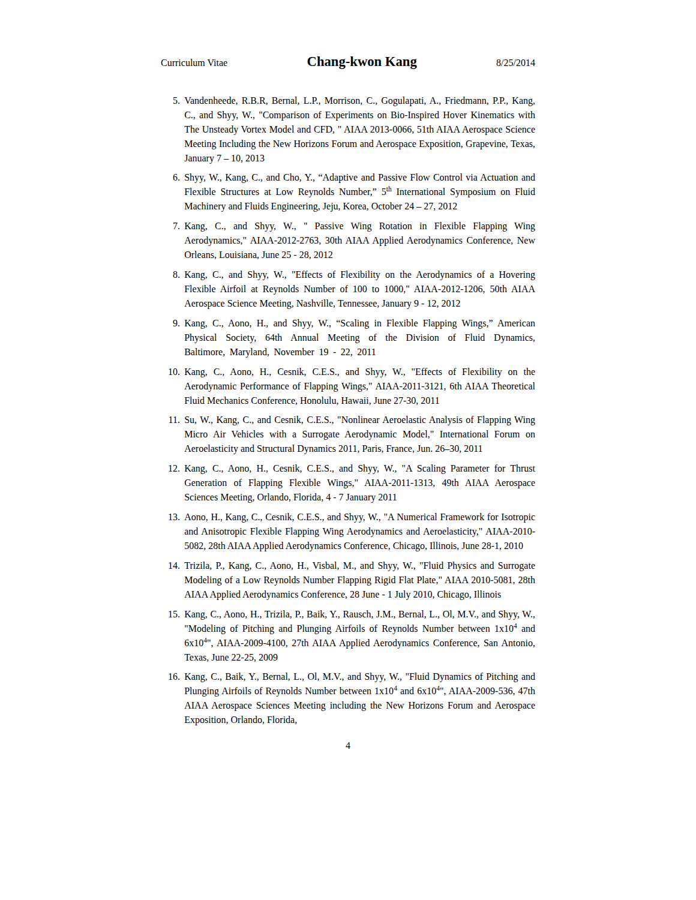Curriculum Vitae
Chang-kwon Kang
8/25/2014
Vandenheede, R.B.R, Bernal, L.P., Morrison, C., Gogulapati, A., Friedmann, P.P., Kang, C., and Shyy, W., "Comparison of Experiments on Bio-Inspired Hover Kinematics with The Unsteady Vortex Model and CFD, " AIAA 2013-0066, 51th AIAA Aerospace Science Meeting Including the New Horizons Forum and Aerospace Exposition, Grapevine, Texas, January 7 – 10, 2013
Shyy, W., Kang, C., and Cho, Y., “Adaptive and Passive Flow Control via Actuation and Flexible Structures at Low Reynolds Number,” 5th International Symposium on Fluid Machinery and Fluids Engineering, Jeju, Korea, October 24 – 27, 2012
Kang, C., and Shyy, W., " Passive Wing Rotation in Flexible Flapping Wing Aerodynamics," AIAA-2012-2763, 30th AIAA Applied Aerodynamics Conference, New Orleans, Louisiana, June 25 - 28, 2012
Kang, C., and Shyy, W., "Effects of Flexibility on the Aerodynamics of a Hovering Flexible Airfoil at Reynolds Number of 100 to 1000," AIAA-2012-1206, 50th AIAA Aerospace Science Meeting, Nashville, Tennessee, January 9 - 12, 2012
Kang, C., Aono, H., and Shyy, W., “Scaling in Flexible Flapping Wings,” American Physical Society, 64th Annual Meeting of the Division of Fluid Dynamics, Baltimore, Maryland, November 19 - 22, 2011
Kang, C., Aono, H., Cesnik, C.E.S., and Shyy, W., "Effects of Flexibility on the Aerodynamic Performance of Flapping Wings," AIAA-2011-3121, 6th AIAA Theoretical Fluid Mechanics Conference, Honolulu, Hawaii, June 27-30, 2011
Su, W., Kang, C., and Cesnik, C.E.S., "Nonlinear Aeroelastic Analysis of Flapping Wing Micro Air Vehicles with a Surrogate Aerodynamic Model," International Forum on Aeroelasticity and Structural Dynamics 2011, Paris, France, Jun. 26–30, 2011
Kang, C., Aono, H., Cesnik, C.E.S., and Shyy, W., "A Scaling Parameter for Thrust Generation of Flapping Flexible Wings," AIAA-2011-1313, 49th AIAA Aerospace Sciences Meeting, Orlando, Florida, 4 - 7 January 2011
Aono, H., Kang, C., Cesnik, C.E.S., and Shyy, W., "A Numerical Framework for Isotropic and Anisotropic Flexible Flapping Wing Aerodynamics and Aeroelasticity," AIAA-2010-5082, 28th AIAA Applied Aerodynamics Conference, Chicago, Illinois, June 28-1, 2010
Trizila, P., Kang, C., Aono, H., Visbal, M., and Shyy, W., "Fluid Physics and Surrogate Modeling of a Low Reynolds Number Flapping Rigid Flat Plate," AIAA 2010-5081, 28th AIAA Applied Aerodynamics Conference, 28 June - 1 July 2010, Chicago, Illinois
Kang, C., Aono, H., Trizila, P., Baik, Y., Rausch, J.M., Bernal, L., Ol, M.V., and Shyy, W., "Modeling of Pitching and Plunging Airfoils of Reynolds Number between 1x104 and 6x104", AIAA-2009-4100, 27th AIAA Applied Aerodynamics Conference, San Antonio, Texas, June 22-25, 2009
Kang, C., Baik, Y., Bernal, L., Ol, M.V., and Shyy, W., "Fluid Dynamics of Pitching and Plunging Airfoils of Reynolds Number between 1x104 and 6x104", AIAA-2009-536, 47th AIAA Aerospace Sciences Meeting including the New Horizons Forum and Aerospace Exposition, Orlando, Florida,
4